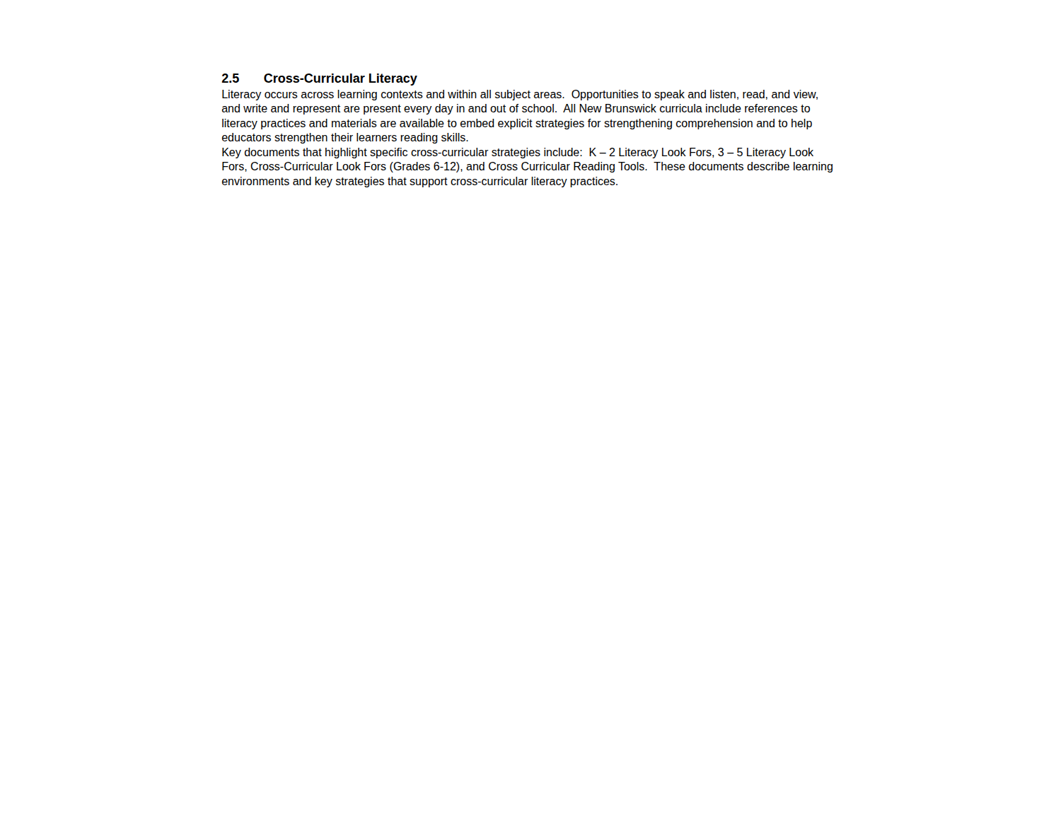2.5 Cross-Curricular Literacy
Literacy occurs across learning contexts and within all subject areas. Opportunities to speak and listen, read, and view, and write and represent are present every day in and out of school. All New Brunswick curricula include references to literacy practices and materials are available to embed explicit strategies for strengthening comprehension and to help educators strengthen their learners reading skills.
Key documents that highlight specific cross-curricular strategies include: K – 2 Literacy Look Fors, 3 – 5 Literacy Look Fors, Cross-Curricular Look Fors (Grades 6-12), and Cross Curricular Reading Tools. These documents describe learning environments and key strategies that support cross-curricular literacy practices.